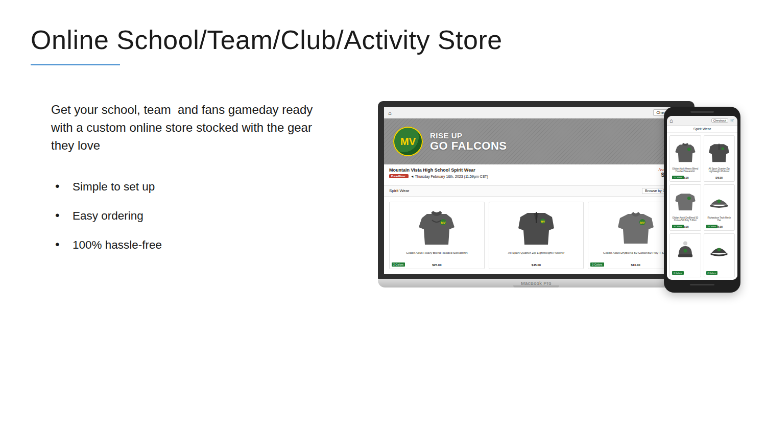Online School/Team/Club/Activity Store
Get your school, team and fans gameday ready with a custom online store stocked with the gear they love
Simple to set up
Easy ordering
100% hassle-free
⌂ Checkout🛒
MV
RISE UP
GO FALCONS
Mountain Vista High School Spirit Wear
Deadline: ◄ Thursday February 16th, 2023 (11:59pm CST)
Average Joe's
SCREEN
&TEAM
Spirit Wear Browse by Category ▾
MV
Gildan Adult Heavy Blend Hooded Sweatshirt
$25.00
2 Colors
MV
All Sport Quarter-Zip Lightweight Pullover
$45.00
MV
Gildan Adult DryBlend 50 Cotton/50 Poly T-Shirt
$10.00
3 Colors
MacBook Pro
⌂ Checkout🛒
Spirit Wear
Gildan Adult Heavy Blend Hooded Sweatshirt
$25.00
2 Colors
All Sport Quarter-Zip Lightweight Pullover
$45.00
Gildan Adult DryBlend 50 Cotton/50 Poly T-Shirt
$19.00
3 Colors
Richardson Tech Mesh Hat
$25.00
2 Colors
3 Colors
2 Colors